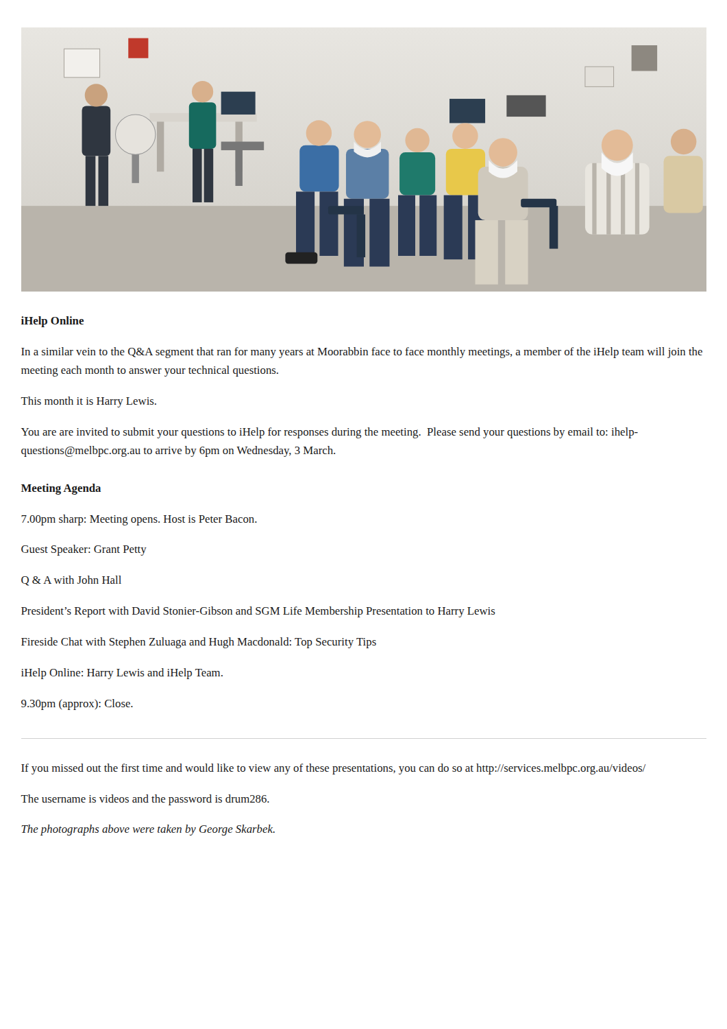iHelp Online
In a similar vein to the Q&A segment that ran for many years at Moorabbin face to face monthly meetings, a member of the iHelp team will join the meeting each month to answer your technical questions.
This month it is Harry Lewis.
You are are invited to submit your questions to iHelp for responses during the meeting. Please send your questions by email to: ihelp-questions@melbpc.org.au to arrive by 6pm on Wednesday, 3 March.
Meeting Agenda
7.00pm sharp: Meeting opens. Host is Peter Bacon.
Guest Speaker: Grant Petty
Q & A with John Hall
President’s Report with David Stonier-Gibson and SGM Life Membership Presentation to Harry Lewis
Fireside Chat with Stephen Zuluaga and Hugh Macdonald: Top Security Tips
iHelp Online: Harry Lewis and iHelp Team.
9.30pm (approx): Close.
If you missed out the first time and would like to view any of these presentations, you can do so at http://services.melbpc.org.au/videos/
The username is videos and the password is drum286.
The photographs above were taken by George Skarbek.